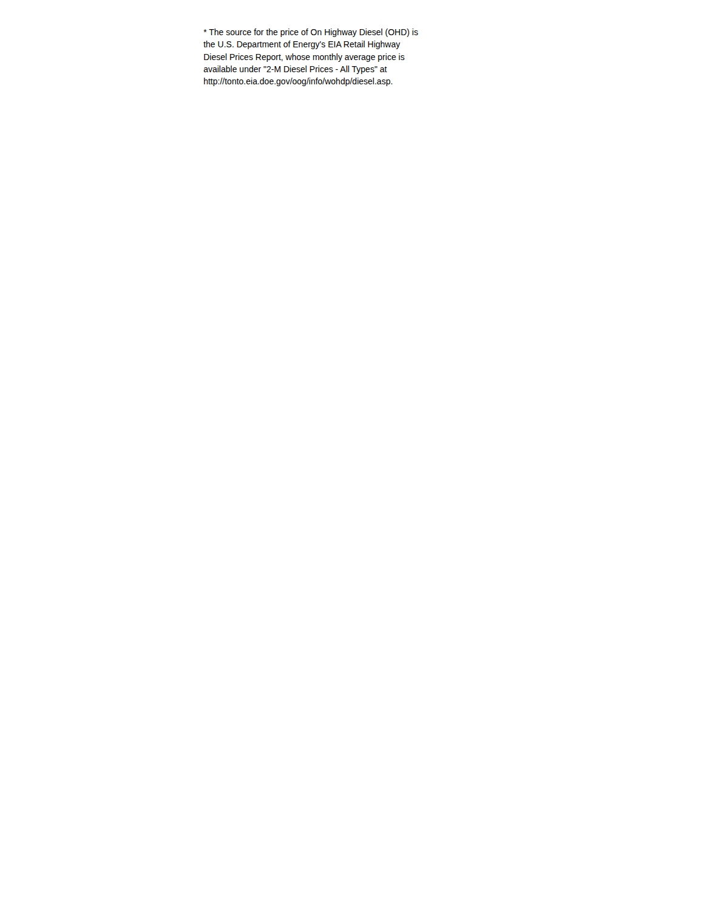* The source for the price of On Highway Diesel (OHD) is the U.S. Department of Energy's EIA Retail Highway Diesel Prices Report, whose monthly average price is available under "2-M Diesel Prices - All Types" at http://tonto.eia.doe.gov/oog/info/wohdp/diesel.asp.